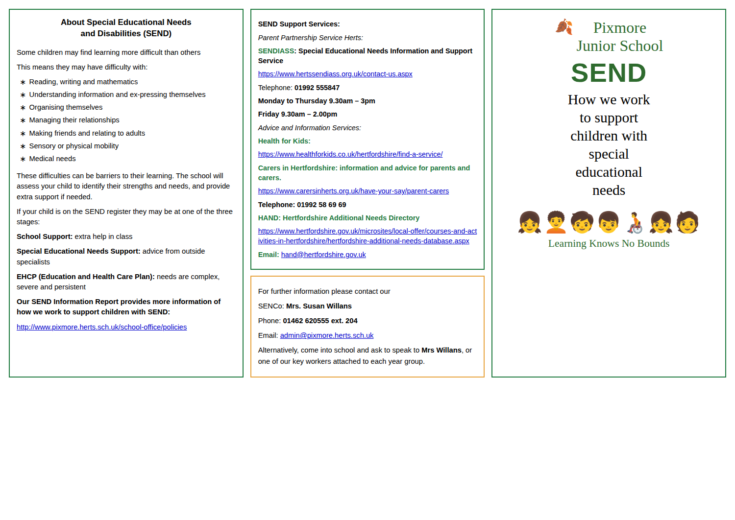About Special Educational Needs
and Disabilities (SEND)
Some children may find learning more difficult than others
This means they may have difficulty with:
Reading, writing and mathematics
Understanding information and ex-pressing themselves
Organising themselves
Managing their relationships
Making friends and relating to adults
Sensory or physical mobility
Medical needs
These difficulties can be barriers to their learning. The school will assess your child to identify their strengths and needs, and provide extra support if needed.
If your child is on the SEND register they may be at one of the three stages:
School Support: extra help in class
Special Educational Needs Support: advice from outside specialists
EHCP (Education and Health Care Plan): needs are complex, severe and persistent
Our SEND Information Report provides more information of how we work to support children with SEND:
http://www.pixmore.herts.sch.uk/school-office/policies
SEND Support Services:
Parent Partnership Service Herts:
SENDIASS: Special Educational Needs Information and Support Service
https://www.hertssendiass.org.uk/contact-us.aspx
Telephone: 01992 555847
Monday to Thursday 9.30am – 3pm
Friday 9.30am – 2.00pm
Advice and Information Services:
Health for Kids:
https://www.healthforkids.co.uk/hertfordshire/find-a-service/
Carers in Hertfordshire: information and advice for parents and carers.
https://www.carersinherts.org.uk/have-your-say/parent-carers
Telephone: 01992 58 69 69
HAND: Hertfordshire Additional Needs Directory
https://www.hertfordshire.gov.uk/microsites/local-offer/courses-and-activities-in-hertfordshire/hertfordshire-additional-needs-database.aspx
Email: hand@hertfordshire.gov.uk
For further information please contact our
SENCo: Mrs. Susan Willans
Phone: 01462 620555 ext. 204
Email: admin@pixmore.herts.sch.uk
Alternatively, come into school and ask to speak to Mrs Willans, or one of our key workers attached to each year group.
🍂Pixmore
Junior School
SEND
How we work
to support
children with
special
educational
needs
👧🧑‍🦱🧒👦🧑‍🦽👧🧑
Learning Knows No Bounds